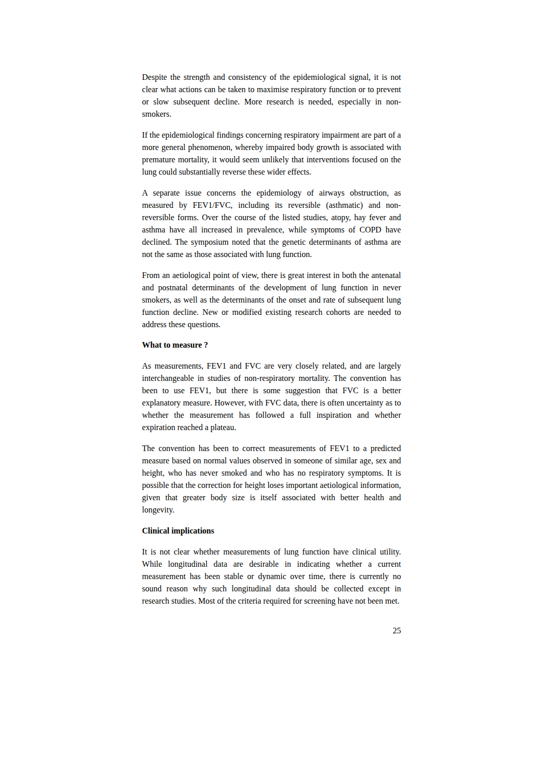Despite the strength and consistency of the epidemiological signal, it is not clear what actions can be taken to maximise respiratory function or to prevent or slow subsequent decline. More research is needed, especially in non-smokers.
If the epidemiological findings concerning respiratory impairment are part of a more general phenomenon, whereby impaired body growth is associated with premature mortality, it would seem unlikely that interventions focused on the lung could substantially reverse these wider effects.
A separate issue concerns the epidemiology of airways obstruction, as measured by FEV1/FVC, including its reversible (asthmatic) and non-reversible forms. Over the course of the listed studies, atopy, hay fever and asthma have all increased in prevalence, while symptoms of COPD have declined. The symposium noted that the genetic determinants of asthma are not the same as those associated with lung function.
From an aetiological point of view, there is great interest in both the antenatal and postnatal determinants of the development of lung function in never smokers, as well as the determinants of the onset and rate of subsequent lung function decline. New or modified existing research cohorts are needed to address these questions.
What to measure ?
As measurements, FEV1 and FVC are very closely related, and are largely interchangeable in studies of non-respiratory mortality. The convention has been to use FEV1, but there is some suggestion that FVC is a better explanatory measure. However, with FVC data, there is often uncertainty as to whether the measurement has followed a full inspiration and whether expiration reached a plateau.
The convention has been to correct measurements of FEV1 to a predicted measure based on normal values observed in someone of similar age, sex and height, who has never smoked and who has no respiratory symptoms. It is possible that the correction for height loses important aetiological information, given that greater body size is itself associated with better health and longevity.
Clinical implications
It is not clear whether measurements of lung function have clinical utility. While longitudinal data are desirable in indicating whether a current measurement has been stable or dynamic over time, there is currently no sound reason why such longitudinal data should be collected except in research studies. Most of the criteria required for screening have not been met.
25